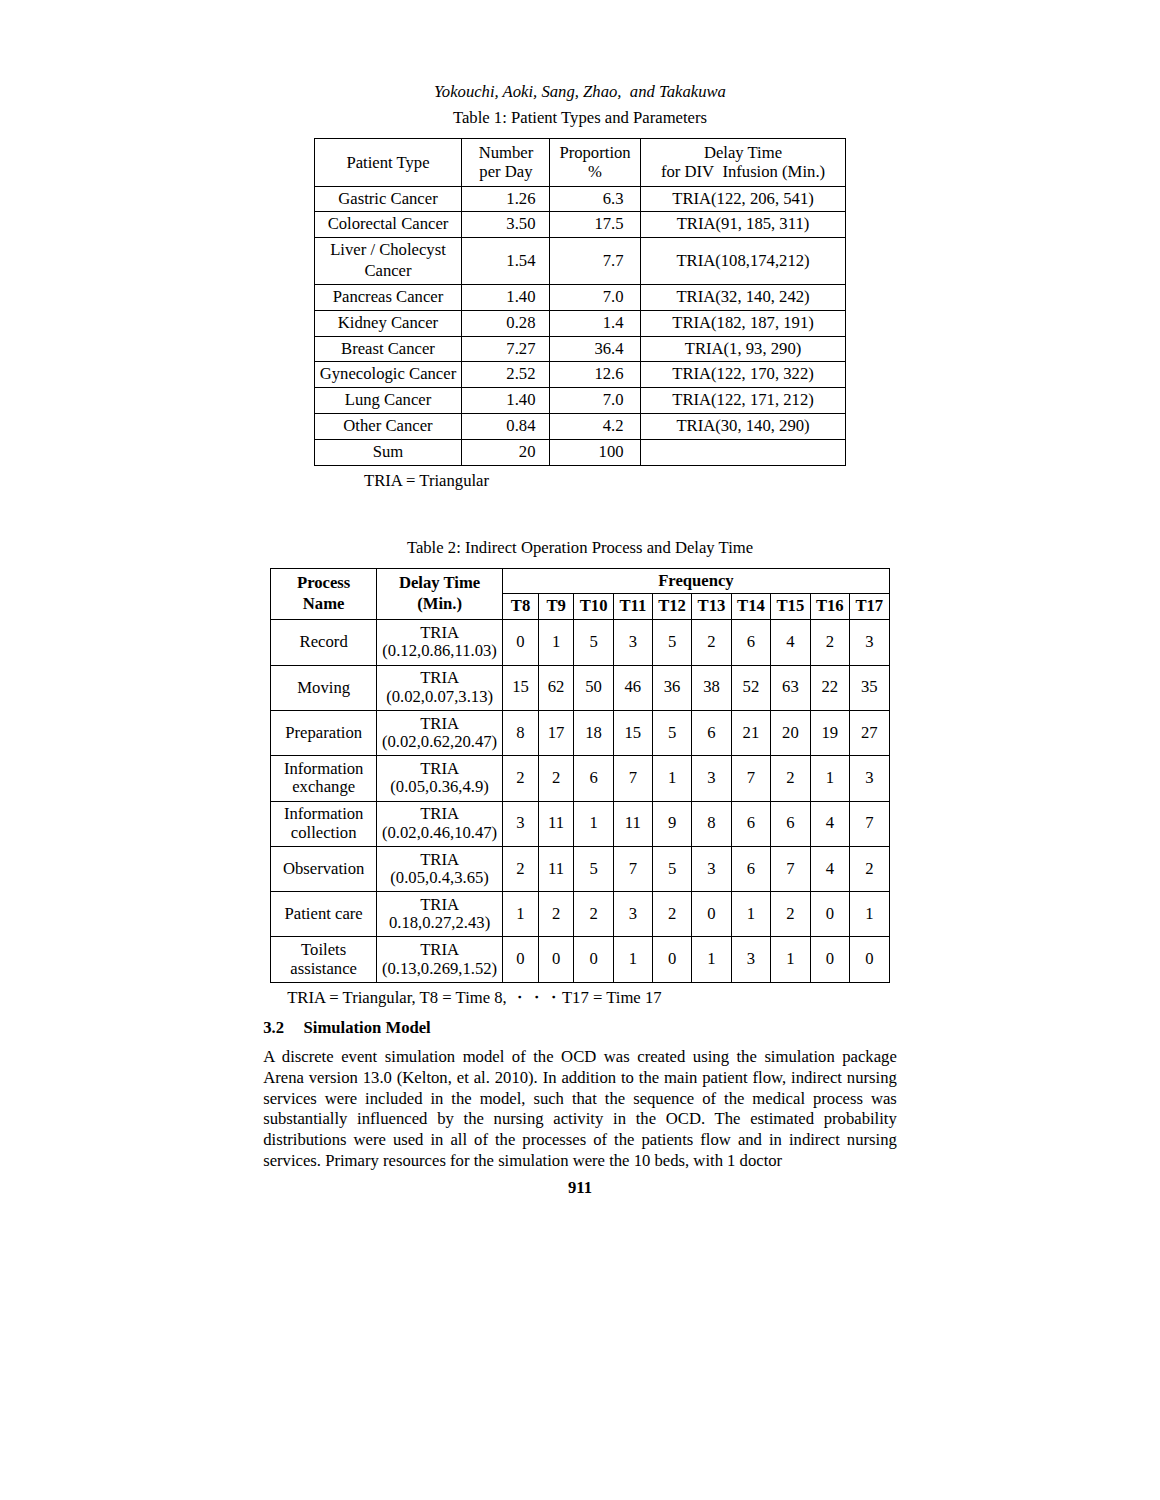Yokouchi, Aoki, Sang, Zhao, and Takakuwa
Table 1: Patient Types and Parameters
| Patient Type | Number per Day | Proportion % | Delay Time for DIV Infusion (Min.) |
| --- | --- | --- | --- |
| Gastric Cancer | 1.26 | 6.3 | TRIA(122, 206, 541) |
| Colorectal Cancer | 3.50 | 17.5 | TRIA(91, 185, 311) |
| Liver / Cholecyst Cancer | 1.54 | 7.7 | TRIA(108,174,212) |
| Pancreas Cancer | 1.40 | 7.0 | TRIA(32, 140, 242) |
| Kidney Cancer | 0.28 | 1.4 | TRIA(182, 187, 191) |
| Breast Cancer | 7.27 | 36.4 | TRIA(1, 93, 290) |
| Gynecologic Cancer | 2.52 | 12.6 | TRIA(122, 170, 322) |
| Lung Cancer | 1.40 | 7.0 | TRIA(122, 171, 212) |
| Other Cancer | 0.84 | 4.2 | TRIA(30, 140, 290) |
| Sum | 20 | 100 | |
TRIA = Triangular
Table 2: Indirect Operation Process and Delay Time
| Process Name | Delay Time (Min.) | Frequency |
| --- | --- | --- |
| T8 | T9 | T10 | T11 | T12 | T13 | T14 | T15 | T16 | T17 |
| Record | TRIA (0.12,0.86,11.03) | 0 | 1 | 5 | 3 | 5 | 2 | 6 | 4 | 2 | 3 |
| Moving | TRIA (0.02,0.07,3.13) | 15 | 62 | 50 | 46 | 36 | 38 | 52 | 63 | 22 | 35 |
| Preparation | TRIA (0.02,0.62,20.47) | 8 | 17 | 18 | 15 | 5 | 6 | 21 | 20 | 19 | 27 |
| Information exchange | TRIA (0.05,0.36,4.9) | 2 | 2 | 6 | 7 | 1 | 3 | 7 | 2 | 1 | 3 |
| Information collection | TRIA (0.02,0.46,10.47) | 3 | 11 | 1 | 11 | 9 | 8 | 6 | 6 | 4 | 7 |
| Observation | TRIA (0.05,0.4,3.65) | 2 | 11 | 5 | 7 | 5 | 3 | 6 | 7 | 4 | 2 |
| Patient care | TRIA 0.18,0.27,2.43) | 1 | 2 | 2 | 3 | 2 | 0 | 1 | 2 | 0 | 1 |
| Toilets assistance | TRIA (0.13,0.269,1.52) | 0 | 0 | 0 | 1 | 0 | 1 | 3 | 1 | 0 | 0 |
TRIA = Triangular, T8 = Time 8, ・・・T17 = Time 17
3.2 Simulation Model
A discrete event simulation model of the OCD was created using the simulation package Arena version 13.0 (Kelton, et al. 2010). In addition to the main patient flow, indirect nursing services were included in the model, such that the sequence of the medical process was substantially influenced by the nursing activity in the OCD. The estimated probability distributions were used in all of the processes of the patients flow and in indirect nursing services. Primary resources for the simulation were the 10 beds, with 1 doctor
911